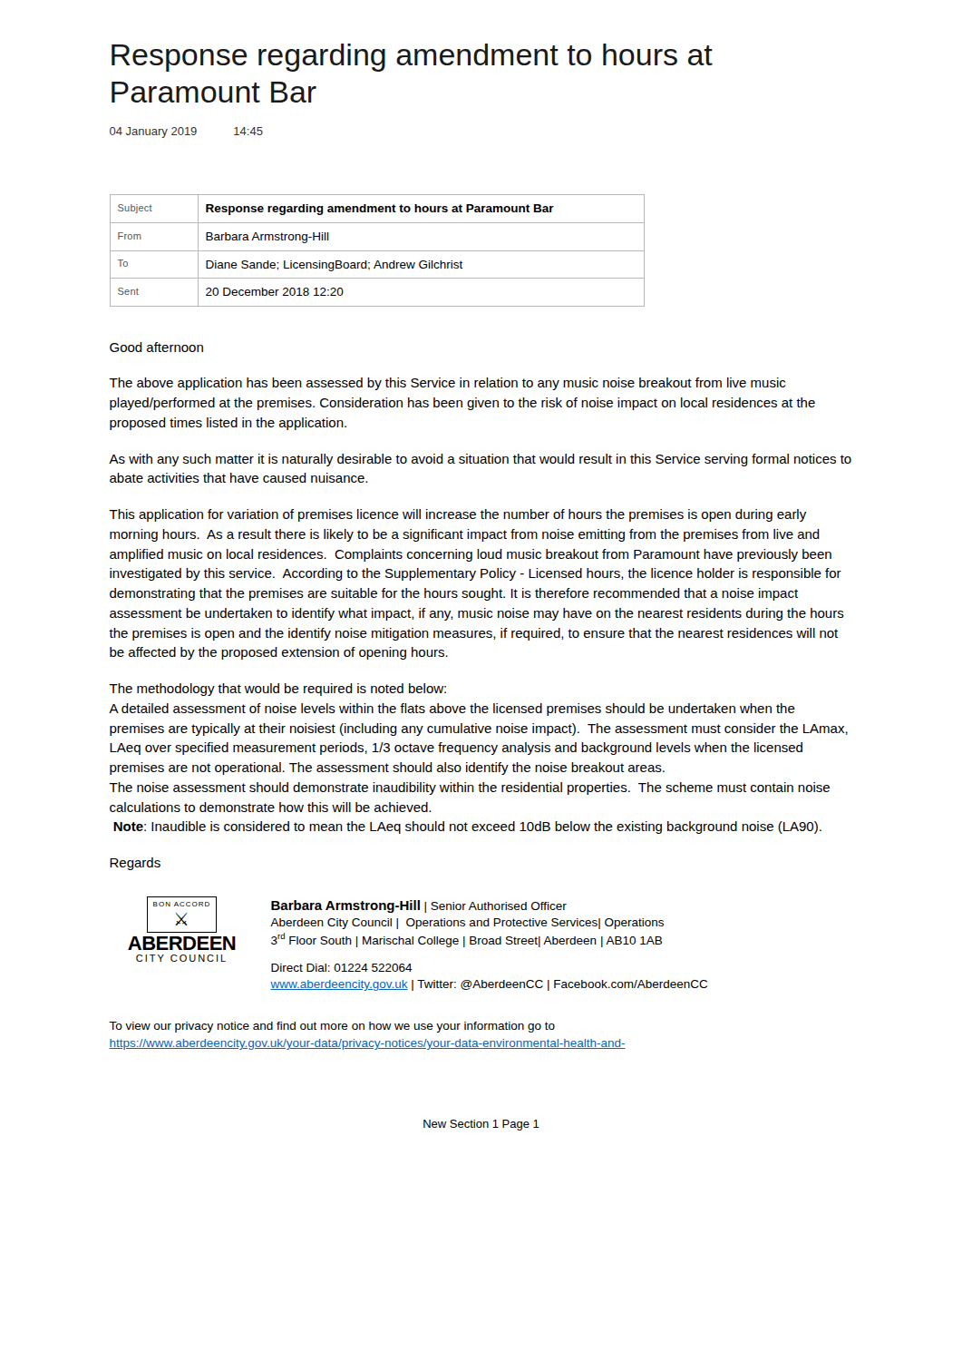Response regarding amendment to hours at Paramount Bar
04 January 201914:45
| Subject | Response regarding amendment to hours at Paramount Bar |
| From | Barbara Armstrong-Hill |
| To | Diane Sande; LicensingBoard; Andrew Gilchrist |
| Sent | 20 December 2018 12:20 |
Good afternoon
The above application has been assessed by this Service in relation to any music noise breakout from live music played/performed at the premises. Consideration has been given to the risk of noise impact on local residences at the proposed times listed in the application.
As with any such matter it is naturally desirable to avoid a situation that would result in this Service serving formal notices to abate activities that have caused nuisance.
This application for variation of premises licence will increase the number of hours the premises is open during early morning hours. As a result there is likely to be a significant impact from noise emitting from the premises from live and amplified music on local residences. Complaints concerning loud music breakout from Paramount have previously been investigated by this service. According to the Supplementary Policy - Licensed hours, the licence holder is responsible for demonstrating that the premises are suitable for the hours sought. It is therefore recommended that a noise impact assessment be undertaken to identify what impact, if any, music noise may have on the nearest residents during the hours the premises is open and the identify noise mitigation measures, if required, to ensure that the nearest residences will not be affected by the proposed extension of opening hours.
The methodology that would be required is noted below:
A detailed assessment of noise levels within the flats above the licensed premises should be undertaken when the premises are typically at their noisiest (including any cumulative noise impact). The assessment must consider the LAmax, LAeq over specified measurement periods, 1/3 octave frequency analysis and background levels when the licensed premises are not operational. The assessment should also identify the noise breakout areas.
The noise assessment should demonstrate inaudibility within the residential properties. The scheme must contain noise calculations to demonstrate how this will be achieved.
Note: Inaudible is considered to mean the LAeq should not exceed 10dB below the existing background noise (LA90).
Regards
BON ACCORD ⚔
ABERDEEN CITY COUNCIL
Barbara Armstrong-Hill | Senior Authorised Officer
Aberdeen City Council | Operations and Protective Services| Operations
3rd Floor South | Marischal College | Broad Street| Aberdeen | AB10 1AB
Direct Dial: 01224 522064
www.aberdeencity.gov.uk | Twitter: @AberdeenCC | Facebook.com/AberdeenCC
To view our privacy notice and find out more on how we use your information go to
https://www.aberdeencity.gov.uk/your-data/privacy-notices/your-data-environmental-health-and-
New Section 1 Page 1